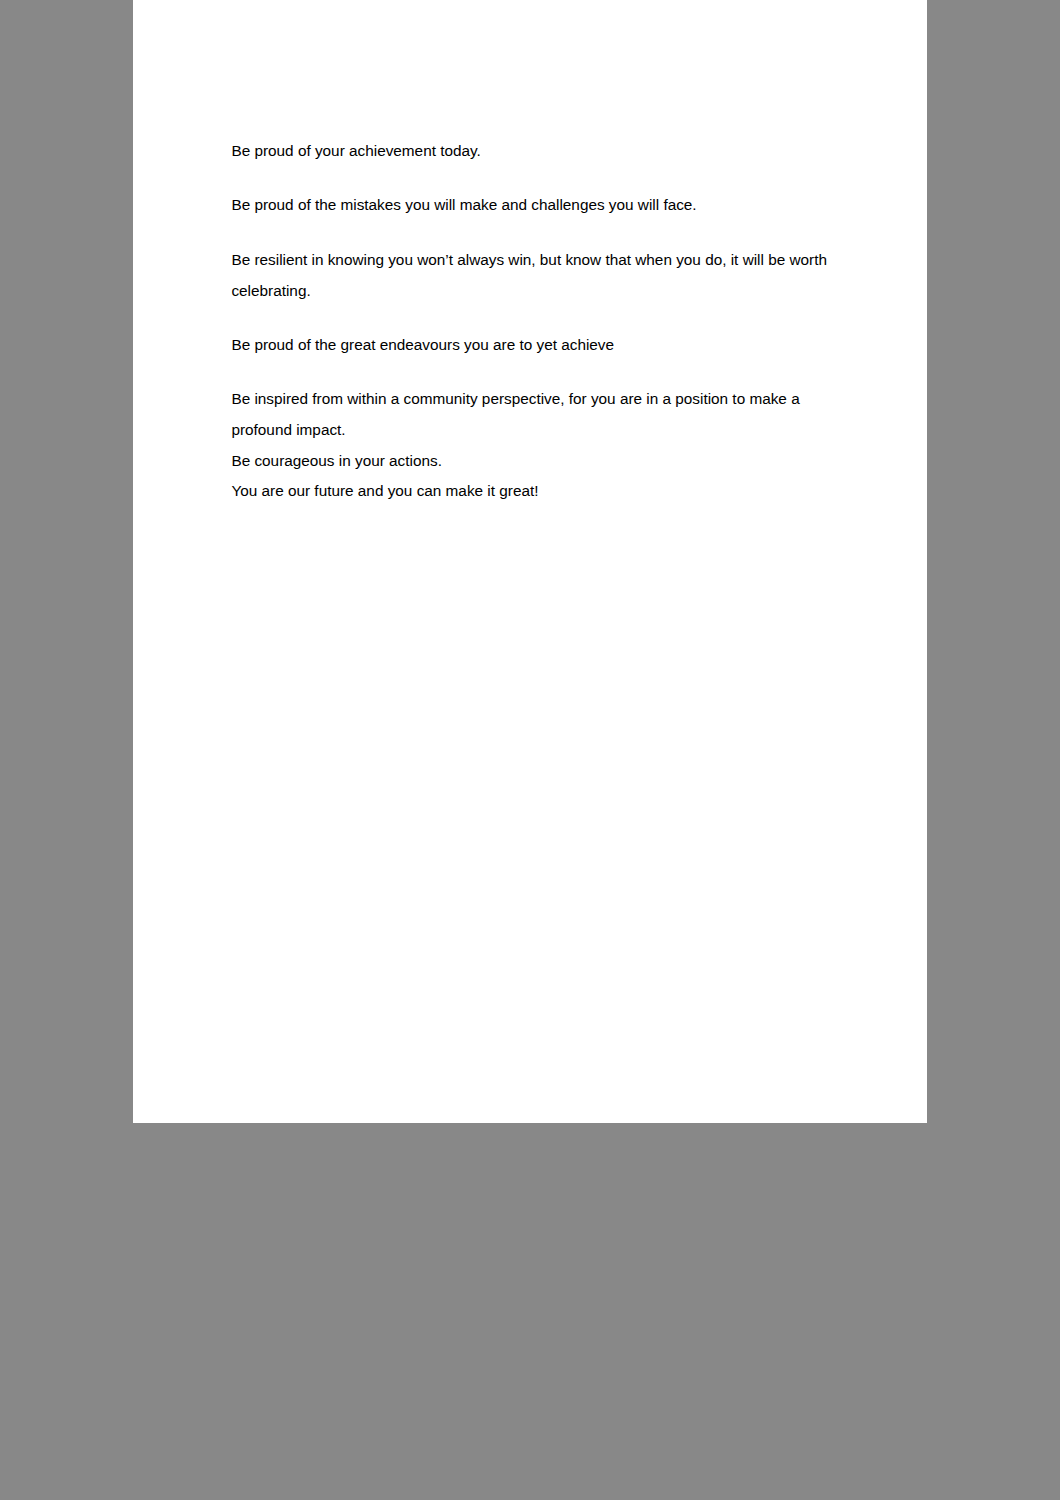Be proud of your achievement today.
Be proud of the mistakes you will make and challenges you will face.
Be resilient in knowing you won’t always win, but know that when you do, it will be worth celebrating.
Be proud of the great endeavours you are to yet achieve
Be inspired from within a community perspective, for you are in a position to make a profound impact.
Be courageous in your actions.
You are our future and you can make it great!